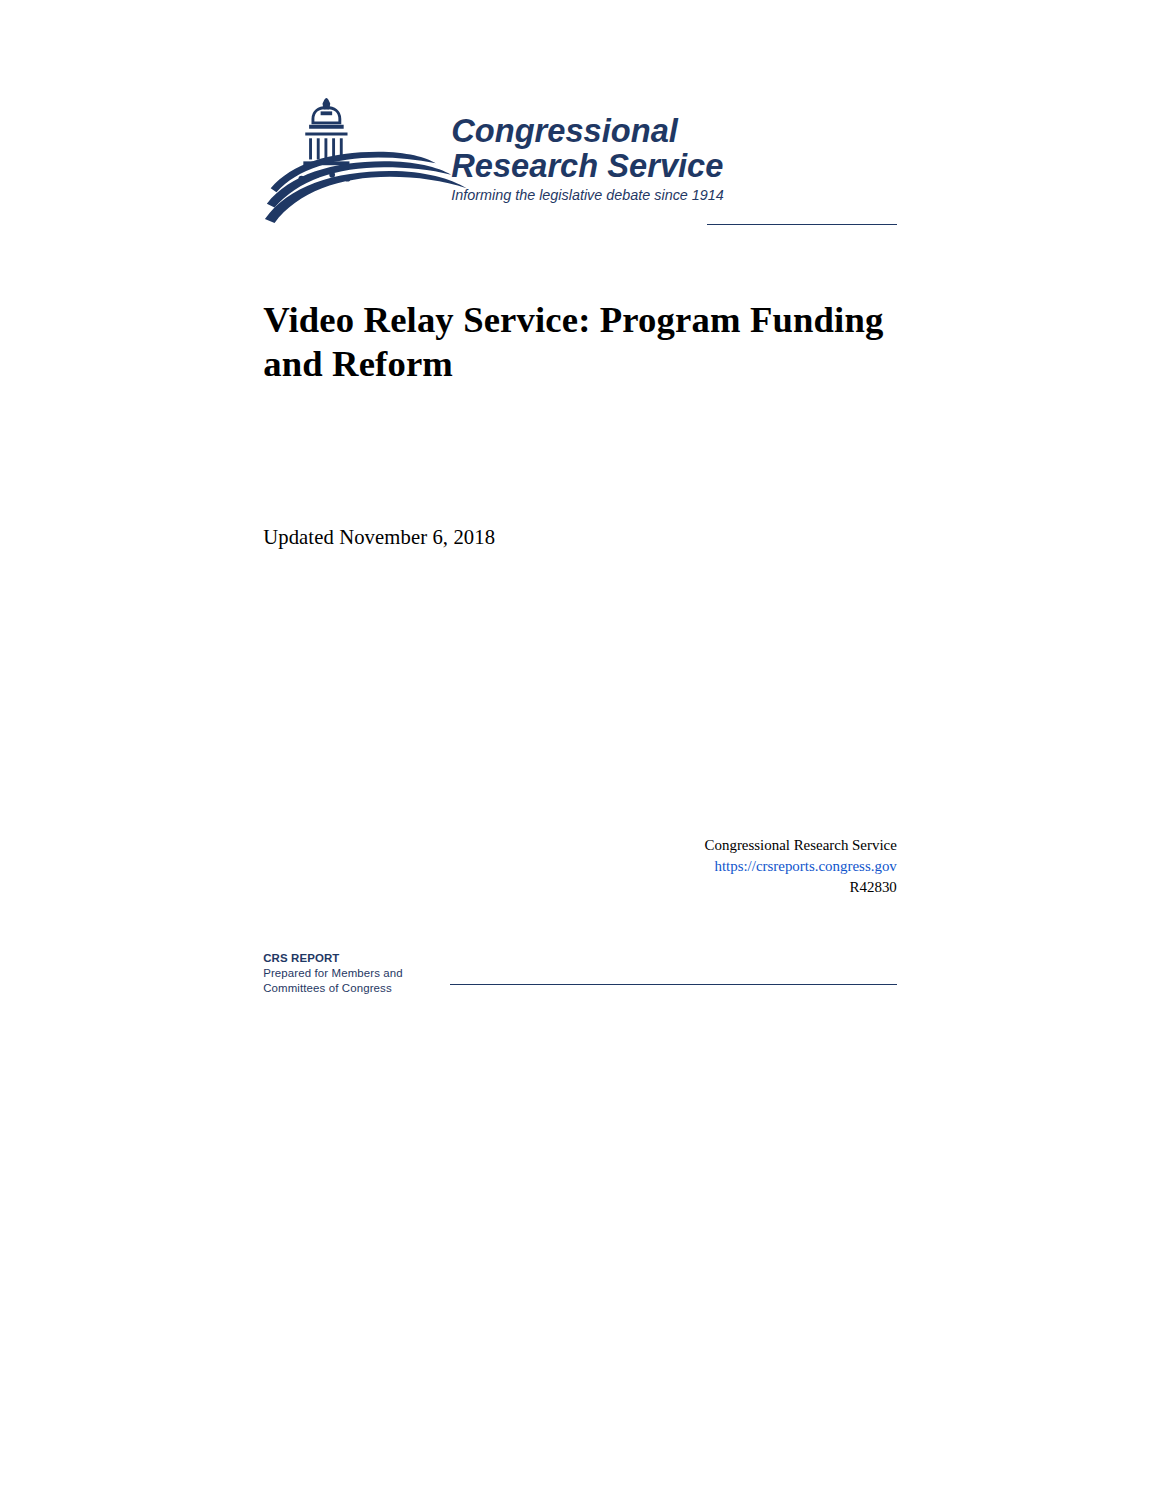Video Relay Service: Program Funding and Reform
Updated November 6, 2018
Congressional Research Service
https://crsreports.congress.gov
R42830
CRS REPORT
Prepared for Members and
Committees of Congress